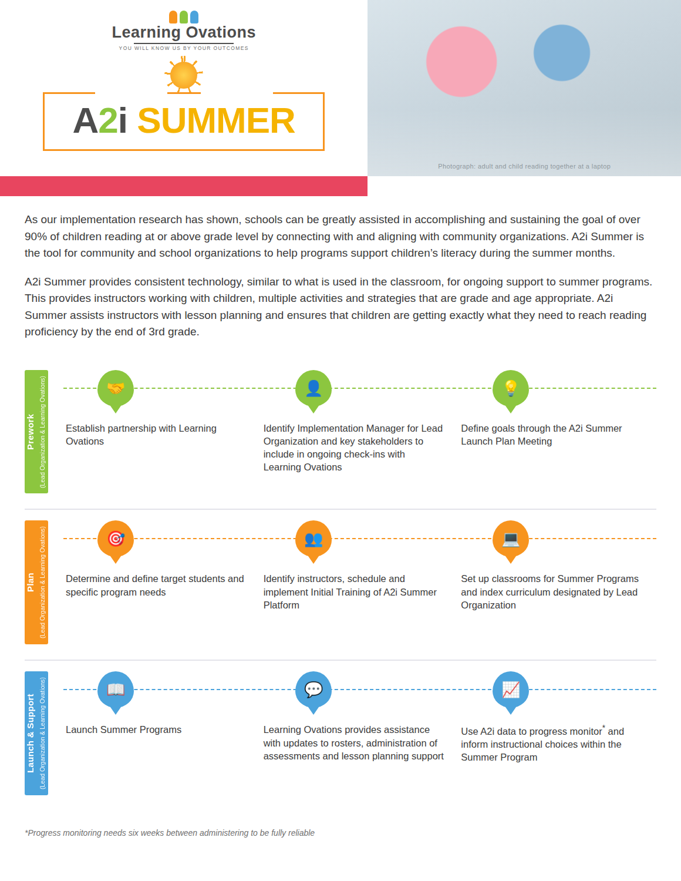Learning Ovations
You will know us by your outcomes
A 2 i SUMMER
Photograph: adult and child reading together at a laptop
As our implementation research has shown, schools can be greatly assisted in accomplishing and sustaining the goal of over 90% of children reading at or above grade level by connecting with and aligning with community organizations. A2i Summer is the tool for community and school organizations to help programs support children’s literacy during the summer months.
A2i Summer provides consistent technology, similar to what is used in the classroom, for ongoing support to summer programs. This provides instructors working with children, multiple activities and strategies that are grade and age appropriate. A2i Summer assists instructors with lesson planning and ensures that children are getting exactly what they need to reach reading proficiency by the end of 3rd grade.
Prework
(Lead Organization & Learning Ovations)
🤝
Establish partnership with Learning Ovations
👤
Identify Implementation Manager for Lead Organization and key stakeholders to include in ongoing check-ins with Learning Ovations
💡
Define goals through the A2i Summer Launch Plan Meeting
Plan
(Lead Organization & Learning Ovations)
🎯
Determine and define target students and specific program needs
👥
Identify instructors, schedule and implement Initial Training of A2i Summer Platform
💻
Set up classrooms for Summer Programs and index curriculum designated by Lead Organization
Launch & Support
(Lead Organization & Learning Ovations)
📖
Launch Summer Programs
💬
Learning Ovations provides assistance with updates to rosters, administration of assessments and lesson planning support
📈
Use A2i data to progress monitor* and inform instructional choices within the Summer Program
*Progress monitoring needs six weeks between administering to be fully reliable